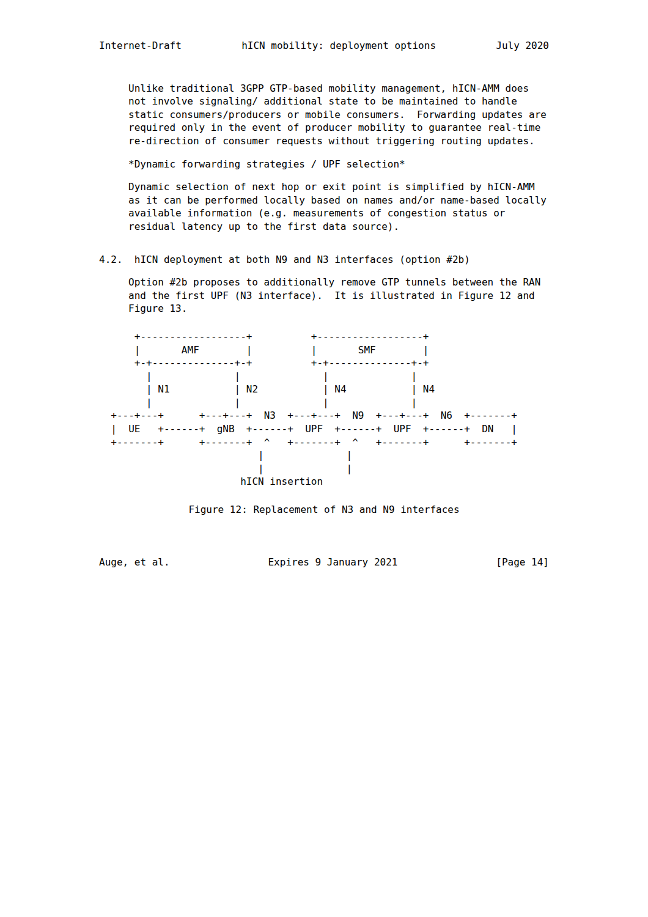Internet-Draft hICN mobility: deployment options July 2020
Unlike traditional 3GPP GTP-based mobility management, hICN-AMM does not involve signaling/ additional state to be maintained to handle static consumers/producers or mobile consumers. Forwarding updates are required only in the event of producer mobility to guarantee real-time re-direction of consumer requests without triggering routing updates.
*Dynamic forwarding strategies / UPF selection*
Dynamic selection of next hop or exit point is simplified by hICN-AMM as it can be performed locally based on names and/or name-based locally available information (e.g. measurements of congestion status or residual latency up to the first data source).
4.2. hICN deployment at both N9 and N3 interfaces (option #2b)
Option #2b proposes to additionally remove GTP tunnels between the RAN and the first UPF (N3 interface). It is illustrated in Figure 12 and Figure 13.
      +------------------+          +------------------+
      |       AMF        |          |       SMF        |
      +-+--------------+-+          +-+--------------+-+
        |              |              |              |
        | N1           | N2           | N4           | N4
        |              |              |              |
  +---+---+      +---+---+  N3  +---+---+  N9  +---+---+  N6  +-------+
  |  UE   +------+  gNB  +------+  UPF  +------+  UPF  +------+  DN   |
  +-------+      +-------+  ^   +-------+  ^   +-------+      +-------+
                           |              |
                           |              |
                        hICN insertion
Figure 12: Replacement of N3 and N9 interfaces
Auge, et al. Expires 9 January 2021 [Page 14]